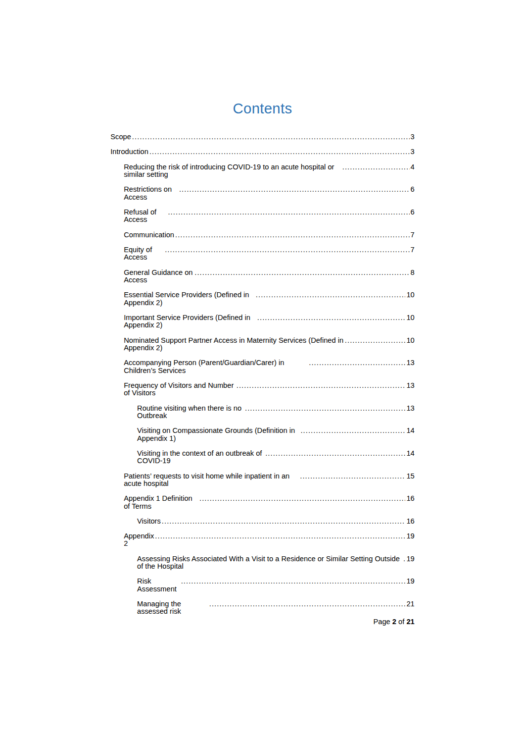Contents
Scope ........................................................................................................................................... 3
Introduction ................................................................................................................................. 3
Reducing the risk of introducing COVID-19 to an acute hospital or similar setting ............................... 4
Restrictions on Access ......................................................................................................................... 6
Refusal of Access .............................................................................................................................. 6
Communication .............................................................................................................................. 7
Equity of Access ............................................................................................................................... 7
General Guidance on Access ................................................................................................................. 8
Essential Service Providers (Defined in Appendix 2) .......................................................................... 10
Important Service Providers (Defined in Appendix 2) ......................................................................... 10
Nominated Support Partner Access in Maternity Services (Defined in Appendix 2) ............................ 10
Accompanying Person (Parent/Guardian/Carer) in Children’s Services .............................................. 13
Frequency of Visitors and Number of Visitors ..................................................................................... 13
Routine visiting when there is no Outbreak ................................................................................ 13
Visiting on Compassionate Grounds (Definition in Appendix 1) .................................................. 14
Visiting in the context of an outbreak of COVID-19 ..................................................................... 14
Patients’ requests to visit home while inpatient in an acute hospital .................................................. 15
Appendix 1 Definition of Terms .......................................................................................................... 16
Visitors ................................................................................................................................. 16
Appendix 2 ................................................................................................................................. 19
Assessing Risks Associated With a Visit to a Residence or Similar Setting Outside of the Hospital . 19
Risk Assessment ................................................................................................................. 19
Managing the assessed risk ................................................................................................. 21
Page 2 of 21